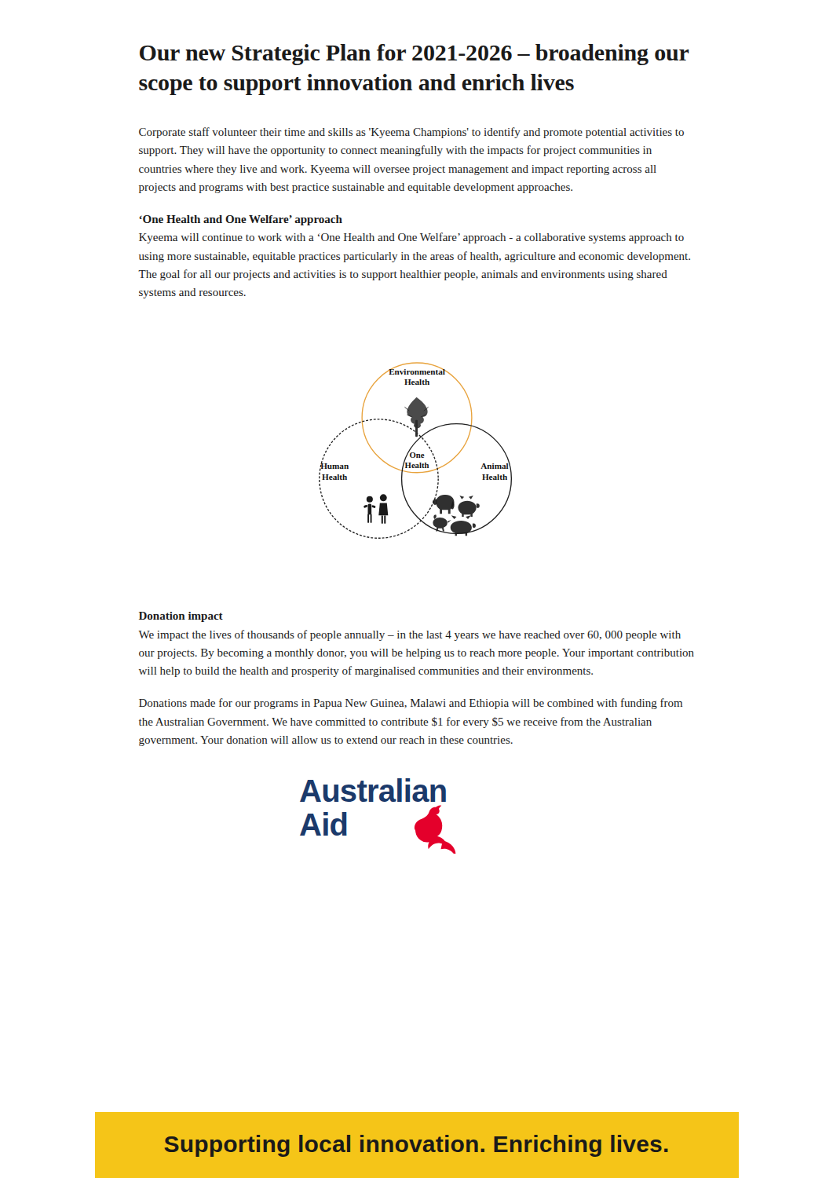Our new Strategic Plan for 2021-2026 – broadening our scope to support innovation and enrich lives
Corporate staff volunteer their time and skills as 'Kyeema Champions' to identify and promote potential activities to support. They will have the opportunity to connect meaningfully with the impacts for project communities in countries where they live and work. Kyeema will oversee project management and impact reporting across all projects and programs with best practice sustainable and equitable development approaches.
‘One Health and One Welfare’ approach
Kyeema will continue to work with a ‘One Health and One Welfare’ approach - a collaborative systems approach to using more sustainable, equitable practices particularly in the areas of health, agriculture and economic development. The goal for all our projects and activities is to support healthier people, animals and environments using shared systems and resources.
Environmental Health Human Health Animal Health One Health
Donation impact
We impact the lives of thousands of people annually – in the last 4 years we have reached over 60, 000 people with our projects. By becoming a monthly donor, you will be helping us to reach more people. Your important contribution will help to build the health and prosperity of marginalised communities and their environments.
Donations made for our programs in Papua New Guinea, Malawi and Ethiopia will be combined with funding from the Australian Government. We have committed to contribute $1 for every $5 we receive from the Australian government. Your donation will allow us to extend our reach in these countries.
Australian Aid
Supporting local innovation. Enriching lives.